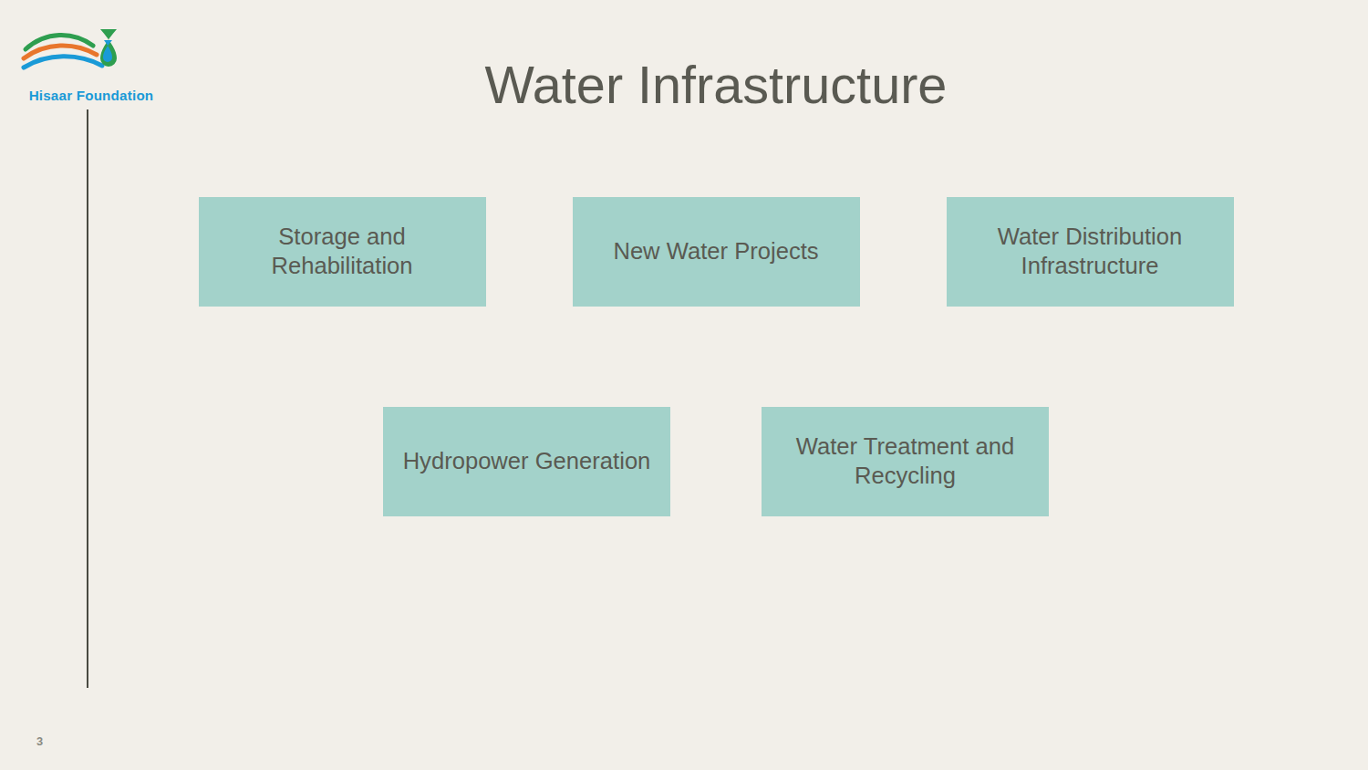Hisaar Foundation
Water Infrastructure
Storage and Rehabilitation
New Water Projects
Water Distribution Infrastructure
Hydropower Generation
Water Treatment and Recycling
3